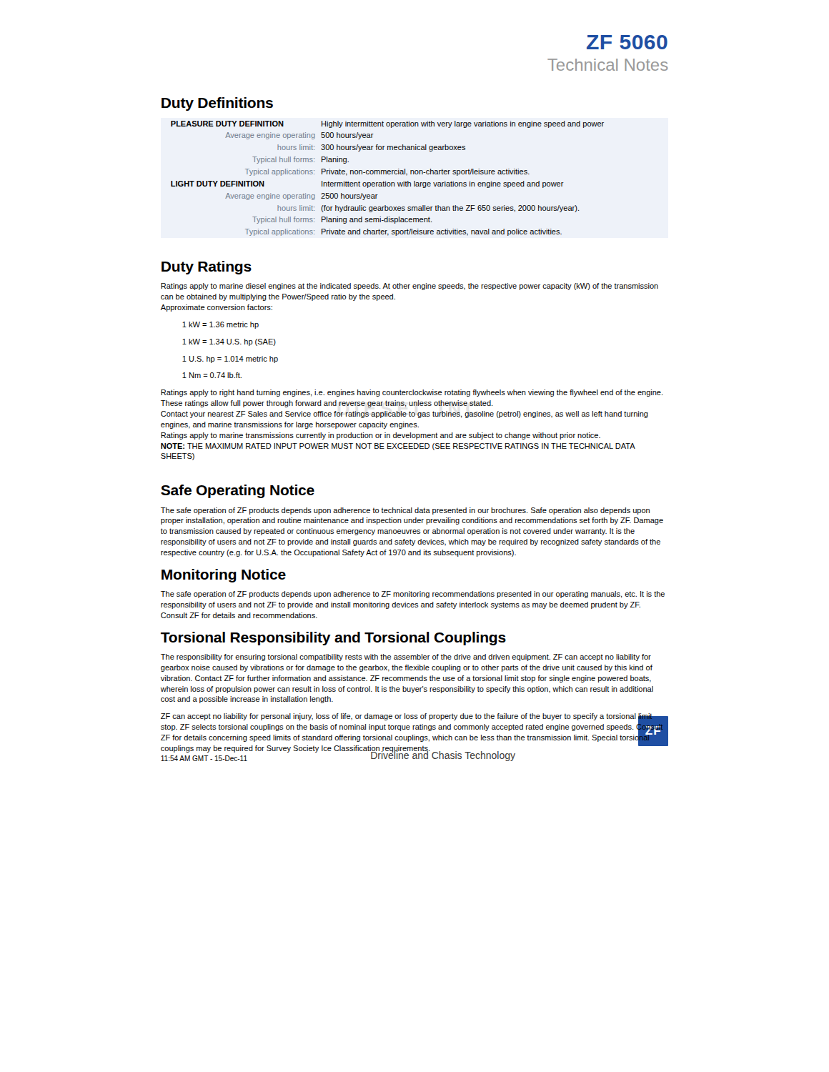DIESEL INC.
ZF 5060
Technical Notes
Duty Definitions
| PLEASURE DUTY DEFINITION | Highly intermittent operation with very large variations in engine speed and power |
| Average engine operating | 500 hours/year |
| hours limit: | 300 hours/year for mechanical gearboxes |
| Typical hull forms: | Planing. |
| Typical applications: | Private, non-commercial, non-charter sport/leisure activities. |
| LIGHT DUTY DEFINITION | Intermittent operation with large variations in engine speed and power |
| Average engine operating | 2500 hours/year |
| hours limit: | (for hydraulic gearboxes smaller than the ZF 650 series, 2000 hours/year). |
| Typical hull forms: | Planing and semi-displacement. |
| Typical applications: | Private and charter, sport/leisure activities, naval and police activities. |
Duty Ratings
Ratings apply to marine diesel engines at the indicated speeds. At other engine speeds, the respective power capacity (kW) of the transmission can be obtained by multiplying the Power/Speed ratio by the speed.
Approximate conversion factors:
1 kW = 1.36 metric hp
1 kW = 1.34 U.S. hp (SAE)
1 U.S. hp = 1.014 metric hp
1 Nm = 0.74 lb.ft.
Ratings apply to right hand turning engines, i.e. engines having counterclockwise rotating flywheels when viewing the flywheel end of the engine. These ratings allow full power through forward and reverse gear trains, unless otherwise stated.
Contact your nearest ZF Sales and Service office for ratings applicable to gas turbines, gasoline (petrol) engines, as well as left hand turning engines, and marine transmissions for large horsepower capacity engines.
Ratings apply to marine transmissions currently in production or in development and are subject to change without prior notice.
NOTE: THE MAXIMUM RATED INPUT POWER MUST NOT BE EXCEEDED (SEE RESPECTIVE RATINGS IN THE TECHNICAL DATA SHEETS)
Safe Operating Notice
The safe operation of ZF products depends upon adherence to technical data presented in our brochures. Safe operation also depends upon proper installation, operation and routine maintenance and inspection under prevailing conditions and recommendations set forth by ZF. Damage to transmission caused by repeated or continuous emergency manoeuvres or abnormal operation is not covered under warranty. It is the responsibility of users and not ZF to provide and install guards and safety devices, which may be required by recognized safety standards of the respective country (e.g. for U.S.A. the Occupational Safety Act of 1970 and its subsequent provisions).
Monitoring Notice
The safe operation of ZF products depends upon adherence to ZF monitoring recommendations presented in our operating manuals, etc. It is the responsibility of users and not ZF to provide and install monitoring devices and safety interlock systems as may be deemed prudent by ZF. Consult ZF for details and recommendations.
Torsional Responsibility and Torsional Couplings
The responsibility for ensuring torsional compatibility rests with the assembler of the drive and driven equipment. ZF can accept no liability for gearbox noise caused by vibrations or for damage to the gearbox, the flexible coupling or to other parts of the drive unit caused by this kind of vibration. Contact ZF for further information and assistance. ZF recommends the use of a torsional limit stop for single engine powered boats, wherein loss of propulsion power can result in loss of control. It is the buyer's responsibility to specify this option, which can result in additional cost and a possible increase in installation length.
ZF can accept no liability for personal injury, loss of life, or damage or loss of property due to the failure of the buyer to specify a torsional limit stop. ZF selects torsional couplings on the basis of nominal input torque ratings and commonly accepted rated engine governed speeds. Consult ZF for details concerning speed limits of standard offering torsional couplings, which can be less than the transmission limit. Special torsional couplings may be required for Survey Society Ice Classification requirements.
11:54 AM GMT - 15-Dec-11
Driveline and Chasis Technology
ZF